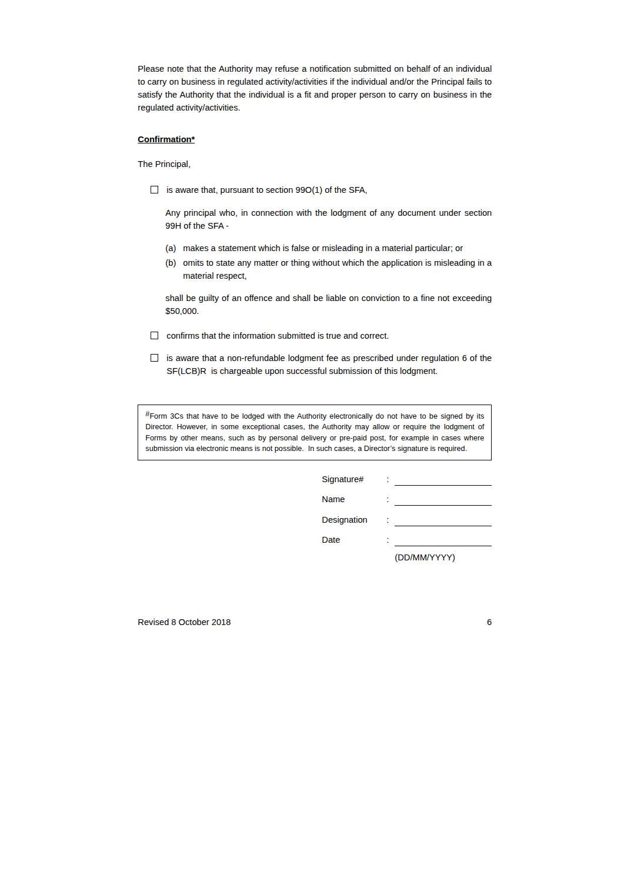Please note that the Authority may refuse a notification submitted on behalf of an individual to carry on business in regulated activity/activities if the individual and/or the Principal fails to satisfy the Authority that the individual is a fit and proper person to carry on business in the regulated activity/activities.
Confirmation*
The Principal,
is aware that, pursuant to section 99O(1) of the SFA,
Any principal who, in connection with the lodgment of any document under section 99H of the SFA -
(a) makes a statement which is false or misleading in a material particular; or
(b) omits to state any matter or thing without which the application is misleading in a material respect,
shall be guilty of an offence and shall be liable on conviction to a fine not exceeding $50,000.
confirms that the information submitted is true and correct.
is aware that a non-refundable lodgment fee as prescribed under regulation 6 of the SF(LCB)R is chargeable upon successful submission of this lodgment.
#Form 3Cs that have to be lodged with the Authority electronically do not have to be signed by its Director. However, in some exceptional cases, the Authority may allow or require the lodgment of Forms by other means, such as by personal delivery or pre-paid post, for example in cases where submission via electronic means is not possible. In such cases, a Director’s signature is required.
Signature# :
Name :
Designation :
Date :
(DD/MM/YYYY)
Revised 8 October 2018 6